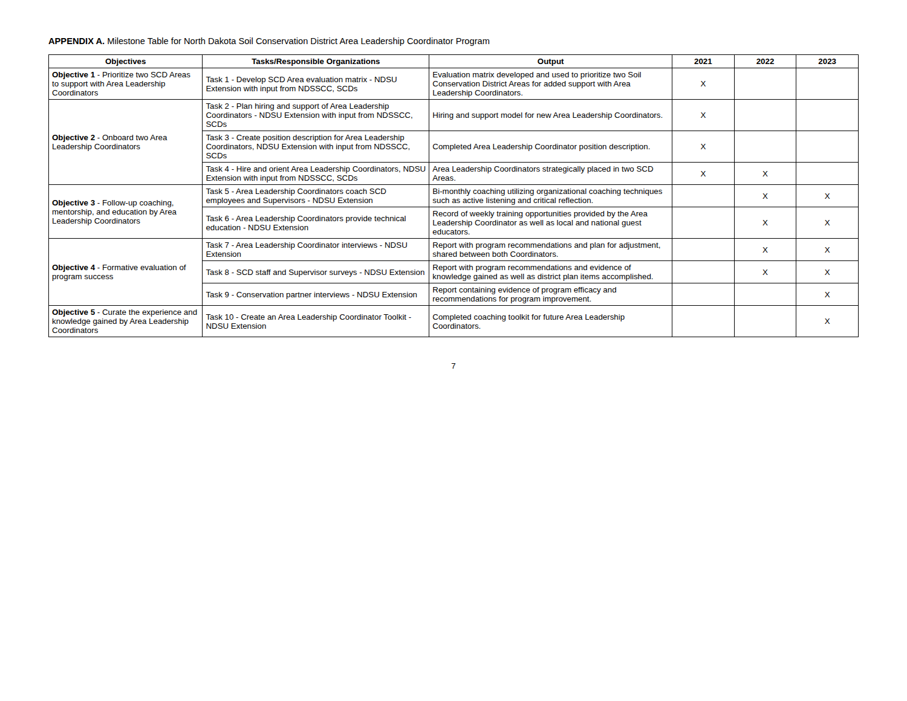APPENDIX A. Milestone Table for North Dakota Soil Conservation District Area Leadership Coordinator Program
| Objectives | Tasks/Responsible Organizations | Output | 2021 | 2022 | 2023 |
| --- | --- | --- | --- | --- | --- |
| Objective 1 - Prioritize two SCD Areas to support with Area Leadership Coordinators | Task 1 - Develop SCD Area evaluation matrix - NDSU Extension with input from NDSSCC, SCDs | Evaluation matrix developed and used to prioritize two Soil Conservation District Areas for added support with Area Leadership Coordinators. | X | | |
| Objective 2 - Onboard two Area Leadership Coordinators | Task 2 - Plan hiring and support of Area Leadership Coordinators - NDSU Extension with input from NDSSCC, SCDs | Hiring and support model for new Area Leadership Coordinators. | X | | |
| Task 3 - Create position description for Area Leadership Coordinators, NDSU Extension with input from NDSSCC, SCDs | Completed Area Leadership Coordinator position description. | X | | |
| Task 4 - Hire and orient Area Leadership Coordinators, NDSU Extension with input from NDSSCC, SCDs | Area Leadership Coordinators strategically placed in two SCD Areas. | X | X | |
| Objective 3 - Follow-up coaching, mentorship, and education by Area Leadership Coordinators | Task 5 - Area Leadership Coordinators coach SCD employees and Supervisors - NDSU Extension | Bi-monthly coaching utilizing organizational coaching techniques such as active listening and critical reflection. | | X | X |
| Task 6 - Area Leadership Coordinators provide technical education - NDSU Extension | Record of weekly training opportunities provided by the Area Leadership Coordinator as well as local and national guest educators. | | X | X |
| Objective 4 - Formative evaluation of program success | Task 7 - Area Leadership Coordinator interviews - NDSU Extension | Report with program recommendations and plan for adjustment, shared between both Coordinators. | | X | X |
| Task 8 - SCD staff and Supervisor surveys - NDSU Extension | Report with program recommendations and evidence of knowledge gained as well as district plan items accomplished. | | X | X |
| Task 9 - Conservation partner interviews - NDSU Extension | Report containing evidence of program efficacy and recommendations for program improvement. | | | X |
| Objective 5 - Curate the experience and knowledge gained by Area Leadership Coordinators | Task 10 - Create an Area Leadership Coordinator Toolkit - NDSU Extension | Completed coaching toolkit for future Area Leadership Coordinators. | | | X |
7